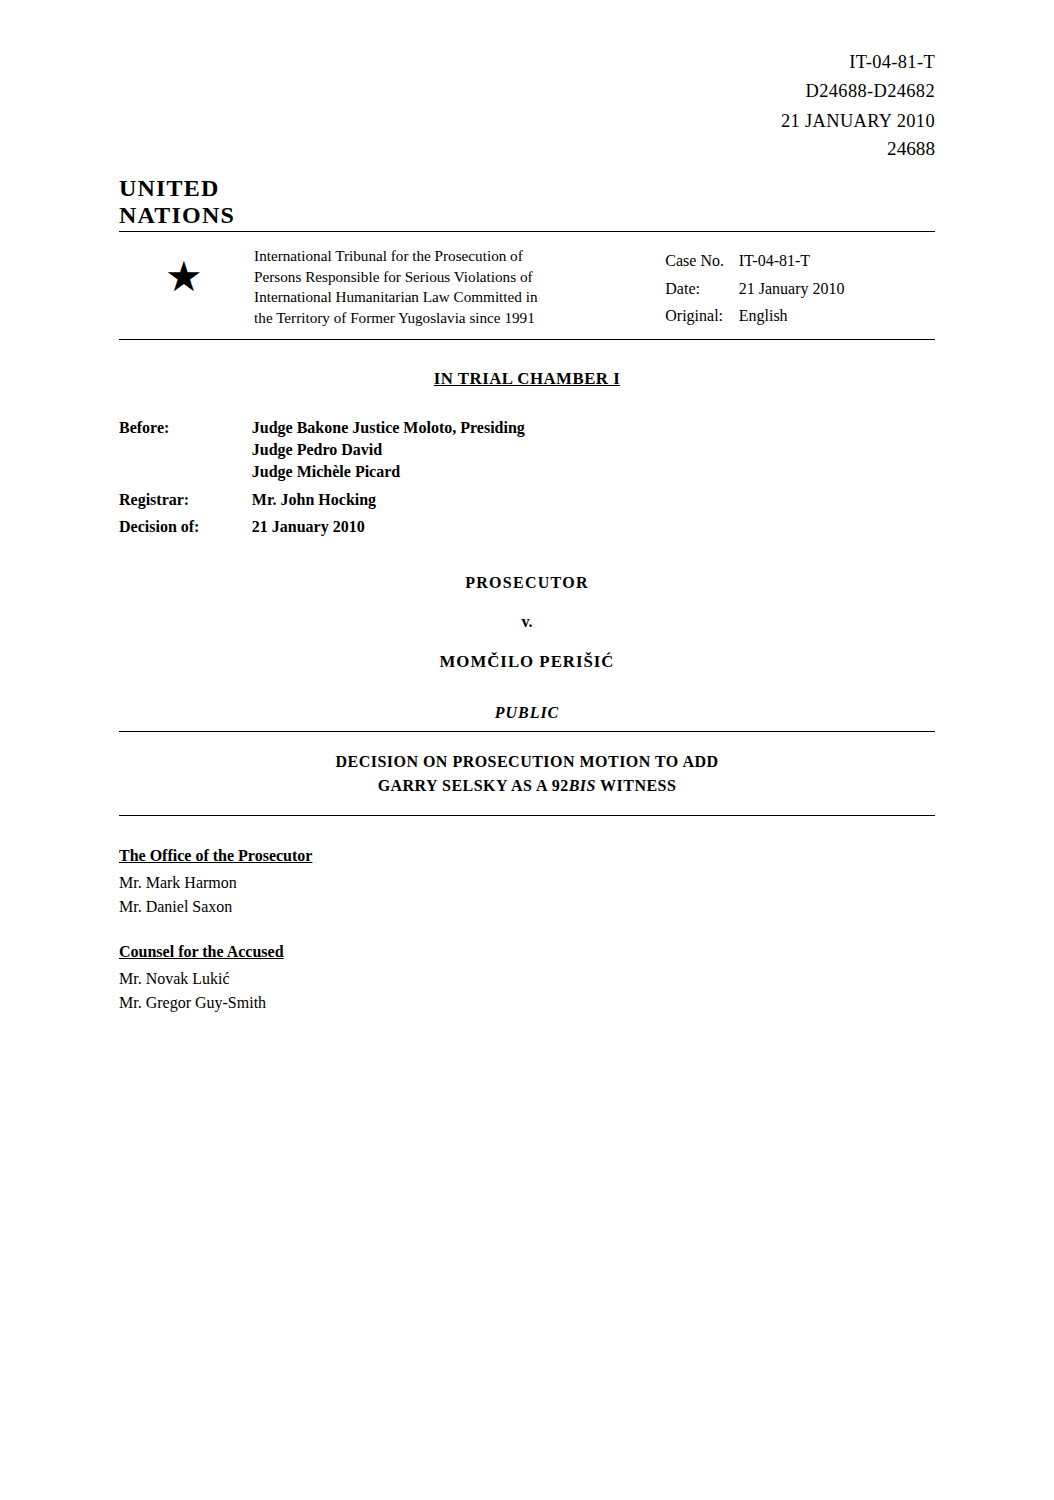IT-04-81-T
D24688-D24682
21 JANUARY 2010
24688
UNITED
NATIONS
| ★ | International Tribunal for the Prosecution of Persons Responsible for Serious Violations of International Humanitarian Law Committed in the Territory of Former Yugoslavia since 1991 | / Case No. / IT-04-81-T / / Date: / 21 January 2010 / / Original: / English / |
IN TRIAL CHAMBER I
| Before: | Judge Bakone Justice Moloto, Presiding Judge Pedro David Judge Michèle Picard |
| Registrar: | Mr. John Hocking |
| Decision of: | 21 January 2010 |
PROSECUTOR
v.
MOMČILO PERIŠIĆ
PUBLIC
DECISION ON PROSECUTION MOTION TO ADD
GARRY SELSKY AS A 92BIS WITNESS
The Office of the Prosecutor
Mr. Mark Harmon
Mr. Daniel Saxon
Counsel for the Accused
Mr. Novak Lukić
Mr. Gregor Guy-Smith